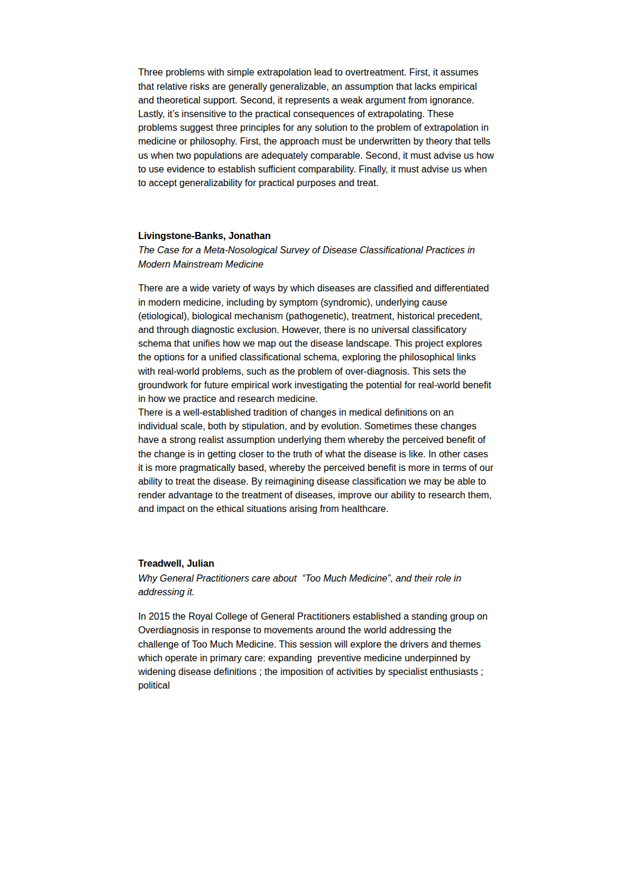Three problems with simple extrapolation lead to overtreatment. First, it assumes that relative risks are generally generalizable, an assumption that lacks empirical and theoretical support. Second, it represents a weak argument from ignorance. Lastly, it’s insensitive to the practical consequences of extrapolating. These problems suggest three principles for any solution to the problem of extrapolation in medicine or philosophy. First, the approach must be underwritten by theory that tells us when two populations are adequately comparable. Second, it must advise us how to use evidence to establish sufficient comparability. Finally, it must advise us when to accept generalizability for practical purposes and treat.
Livingstone-Banks, Jonathan
The Case for a Meta-Nosological Survey of Disease Classificational Practices in Modern Mainstream Medicine
There are a wide variety of ways by which diseases are classified and differentiated in modern medicine, including by symptom (syndromic), underlying cause (etiological), biological mechanism (pathogenetic), treatment, historical precedent, and through diagnostic exclusion. However, there is no universal classificatory schema that unifies how we map out the disease landscape. This project explores the options for a unified classificational schema, exploring the philosophical links with real-world problems, such as the problem of over-diagnosis. This sets the groundwork for future empirical work investigating the potential for real-world benefit in how we practice and research medicine.
There is a well-established tradition of changes in medical definitions on an individual scale, both by stipulation, and by evolution. Sometimes these changes have a strong realist assumption underlying them whereby the perceived benefit of the change is in getting closer to the truth of what the disease is like. In other cases it is more pragmatically based, whereby the perceived benefit is more in terms of our ability to treat the disease. By reimagining disease classification we may be able to render advantage to the treatment of diseases, improve our ability to research them, and impact on the ethical situations arising from healthcare.
Treadwell, Julian
Why General Practitioners care about “Too Much Medicine”, and their role in addressing it.
In 2015 the Royal College of General Practitioners established a standing group on Overdiagnosis in response to movements around the world addressing the challenge of Too Much Medicine. This session will explore the drivers and themes which operate in primary care: expanding preventive medicine underpinned by widening disease definitions ; the imposition of activities by specialist enthusiasts ; political